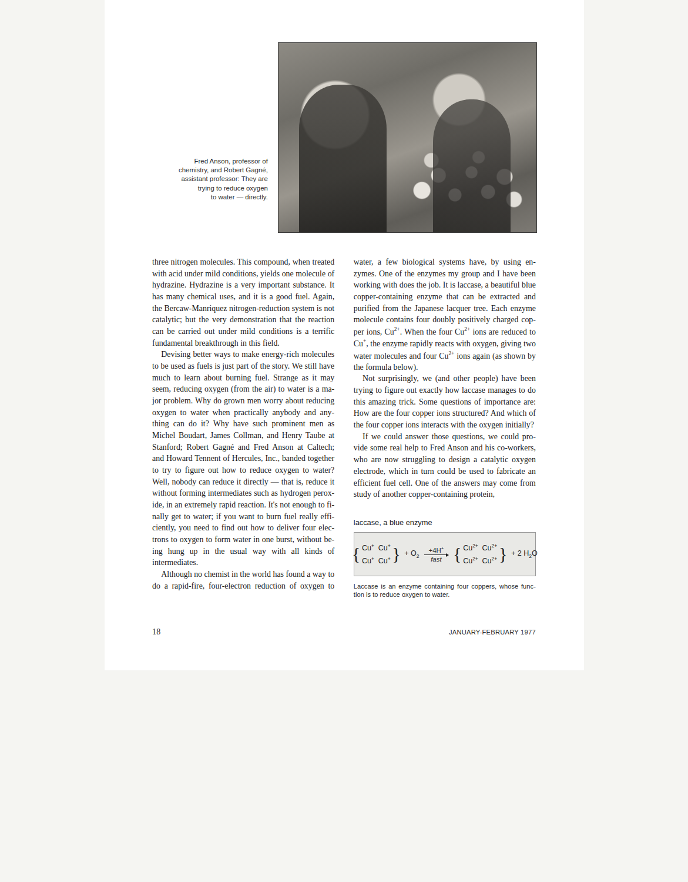Fred Anson, professor of
chemistry, and Robert Gagné,
assistant professor: They are
trying to reduce oxygen
to water — directly.
three nitrogen molecules. This compound, when treated with acid under mild conditions, yields one molecule of hydrazine. Hydrazine is a very important substance. It has many chemical uses, and it is a good fuel. Again, the Bercaw-Manriquez nitrogen-reduction system is not catalytic; but the very demonstration that the reaction can be carried out under mild conditions is a terrific fundamental breakthrough in this field.
Devising better ways to make energy-rich molecules to be used as fuels is just part of the story. We still have much to learn about burning fuel. Strange as it may seem, reducing oxygen (from the air) to water is a major problem. Why do grown men worry about reducing oxygen to water when practically anybody and anything can do it? Why have such prominent men as Michel Boudart, James Collman, and Henry Taube at Stanford; Robert Gagné and Fred Anson at Caltech; and Howard Tennent of Hercules, Inc., banded together to try to figure out how to reduce oxygen to water? Well, nobody can reduce it directly — that is, reduce it without forming intermediates such as hydrogen peroxide, in an extremely rapid reaction. It's not enough to finally get to water; if you want to burn fuel really efficiently, you need to find out how to deliver four electrons to oxygen to form water in one burst, without being hung up in the usual way with all kinds of intermediates.
Although no chemist in the world has found a way to do a rapid-fire, four-electron reduction of oxygen to water, a few biological systems have, by using en­zymes. One of the enzymes my group and I have been working with does the job. It is laccase, a beautiful blue copper-containing enzyme that can be extracted and purified from the Japanese lacquer tree. Each enzyme molecule contains four doubly positively charged copper ions, Cu2+. When the four Cu2+ ions are reduced to Cu+, the enzyme rapidly reacts with oxygen, giving two water molecules and four Cu2+ ions again (as shown by the formula below).
Not surprisingly, we (and other people) have been trying to figure out exactly how laccase manages to do this amazing trick. Some questions of importance are: How are the four copper ions structured? And which of the four copper ions interacts with the oxygen initially?
If we could answer those questions, we could provide some real help to Fred Anson and his co-workers, who are now struggling to design a catalytic oxygen electrode, which in turn could be used to fabricate an efficient fuel cell. One of the answers may come from study of another copper-containing protein,
laccase, a blue enzyme
{ Cu+Cu+ Cu+Cu+ } + O2 +4H+ fast { Cu2+Cu2+ Cu2+Cu2+ } + 2 H2O
Laccase is an enzyme containing four coppers, whose function is to reduce oxygen to water.
18 JANUARY-FEBRUARY 1977